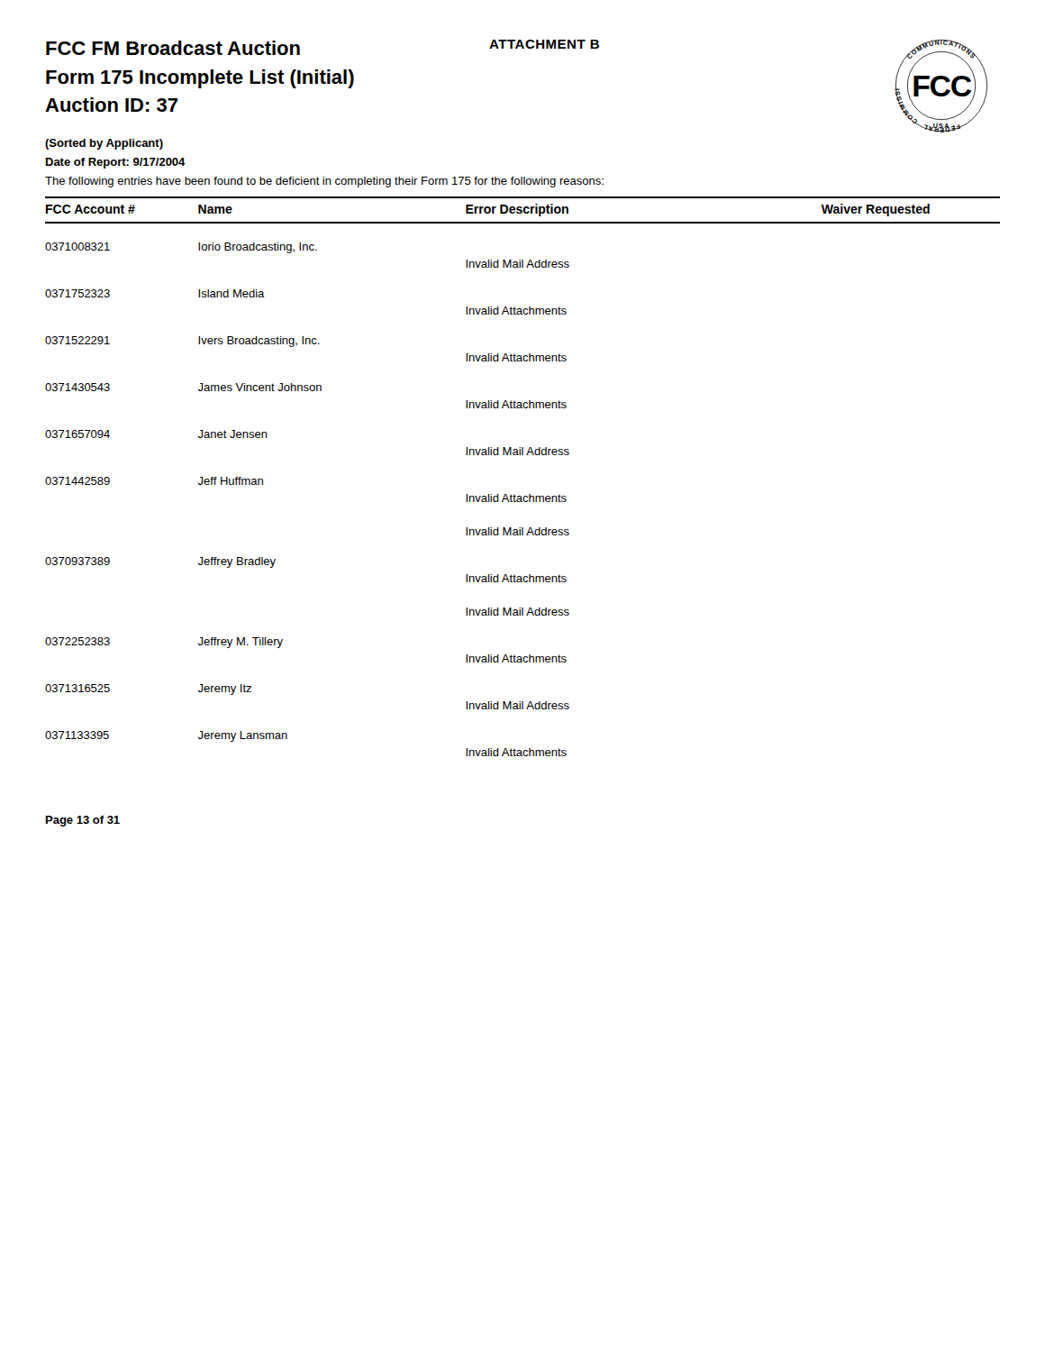ATTACHMENT B
COMMUNICATIONS FEDERAL COMMISSION FCC · USA ·
FCC FM Broadcast Auction
Form 175 Incomplete List (Initial)
Auction ID: 37
(Sorted by Applicant)
Date of Report: 9/17/2004
The following entries have been found to be deficient in completing their Form 175 for the following reasons:
| FCC Account # | Name | Error Description | Waiver Requested |
| --- | --- | --- | --- |
| 0371008321 | Iorio Broadcasting, Inc. | | |
| | | Invalid Mail Address | |
| 0371752323 | Island Media | | |
| | | Invalid Attachments | |
| 0371522291 | Ivers Broadcasting, Inc. | | |
| | | Invalid Attachments | |
| 0371430543 | James Vincent Johnson | | |
| | | Invalid Attachments | |
| 0371657094 | Janet Jensen | | |
| | | Invalid Mail Address | |
| 0371442589 | Jeff Huffman | | |
| | | Invalid Attachments | |
| | | Invalid Mail Address | |
| 0370937389 | Jeffrey Bradley | | |
| | | Invalid Attachments | |
| | | Invalid Mail Address | |
| 0372252383 | Jeffrey M. Tillery | | |
| | | Invalid Attachments | |
| 0371316525 | Jeremy Itz | | |
| | | Invalid Mail Address | |
| 0371133395 | Jeremy Lansman | | |
| | | Invalid Attachments | |
Page 13 of 31